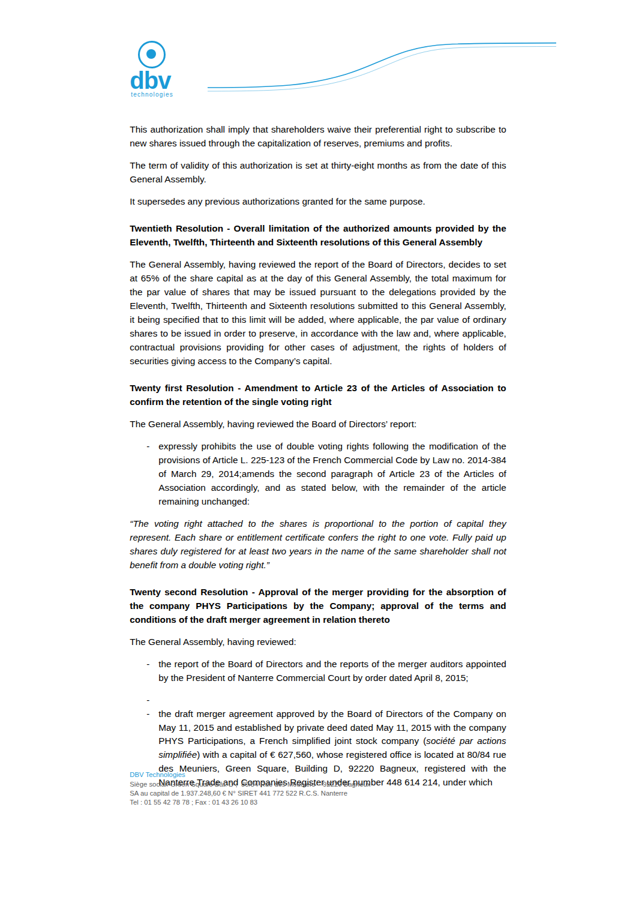dbv
technologies
This authorization shall imply that shareholders waive their preferential right to subscribe to new shares issued through the capitalization of reserves, premiums and profits.
The term of validity of this authorization is set at thirty-eight months as from the date of this General Assembly.
It supersedes any previous authorizations granted for the same purpose.
Twentieth Resolution - Overall limitation of the authorized amounts provided by the Eleventh, Twelfth, Thirteenth and Sixteenth resolutions of this General Assembly
The General Assembly, having reviewed the report of the Board of Directors, decides to set at 65% of the share capital as at the day of this General Assembly, the total maximum for the par value of shares that may be issued pursuant to the delegations provided by the Eleventh, Twelfth, Thirteenth and Sixteenth resolutions submitted to this General Assembly, it being specified that to this limit will be added, where applicable, the par value of ordinary shares to be issued in order to preserve, in accordance with the law and, where applicable, contractual provisions providing for other cases of adjustment, the rights of holders of securities giving access to the Company’s capital.
Twenty first Resolution - Amendment to Article 23 of the Articles of Association to confirm the retention of the single voting right
The General Assembly, having reviewed the Board of Directors’ report:
expressly prohibits the use of double voting rights following the modification of the provisions of Article L. 225-123 of the French Commercial Code by Law no. 2014-384 of March 29, 2014;amends the second paragraph of Article 23 of the Articles of Association accordingly, and as stated below, with the remainder of the article remaining unchanged:
“The voting right attached to the shares is proportional to the portion of capital they represent. Each share or entitlement certificate confers the right to one vote. Fully paid up shares duly registered for at least two years in the name of the same shareholder shall not benefit from a double voting right.”
Twenty second Resolution - Approval of the merger providing for the absorption of the company PHYS Participations by the Company; approval of the terms and conditions of the draft merger agreement in relation thereto
The General Assembly, having reviewed:
the report of the Board of Directors and the reports of the merger auditors appointed by the President of Nanterre Commercial Court by order dated April 8, 2015;
the draft merger agreement approved by the Board of Directors of the Company on May 11, 2015 and established by private deed dated May 11, 2015 with the company PHYS Participations, a French simplified joint stock company (société par actions simplifiée) with a capital of € 627,560, whose registered office is located at 80/84 rue des Meuniers, Green Square, Building D, 92220 Bagneux, registered with the Nanterre Trade and Companies Register under number 448 614 214, under which
DBV Technologies
Siège social: Green Square Bât. D ; 80/84 Rue des Meuniers – 92220 Bagneux
SA au capital de 1.937.248,60 € N° SIRET 441 772 522 R.C.S. Nanterre
Tel : 01 55 42 78 78 ; Fax : 01 43 26 10 83